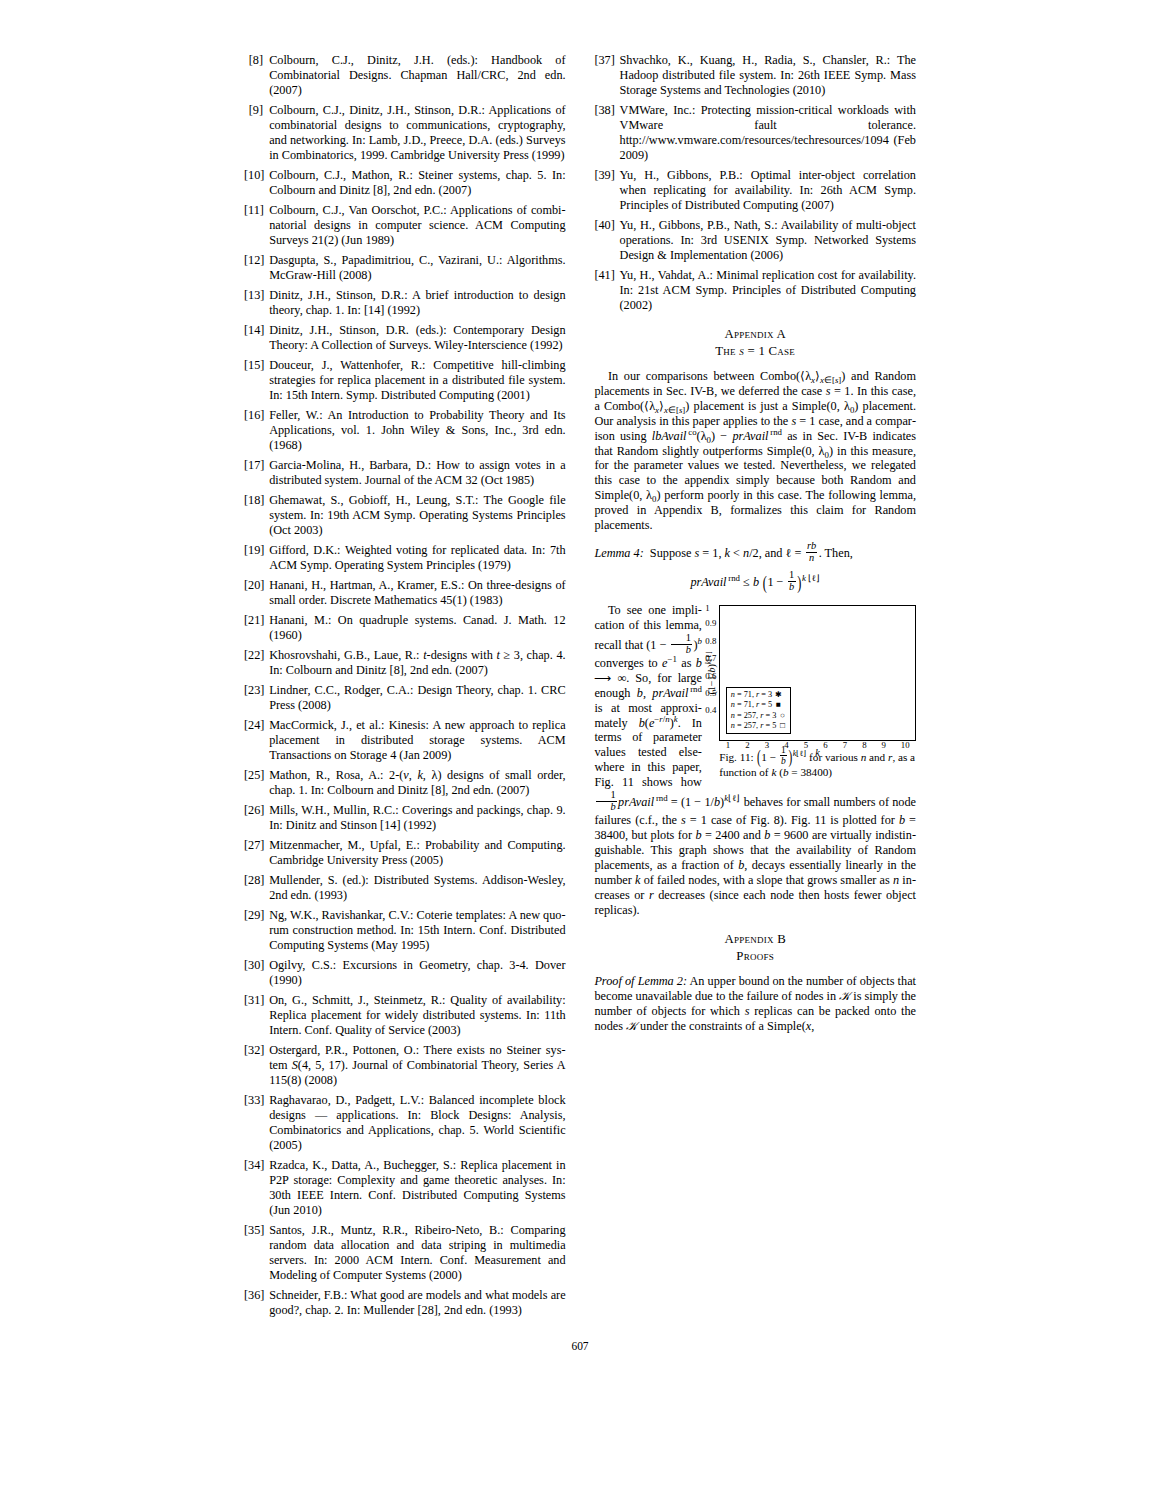[8] Colbourn, C.J., Dinitz, J.H. (eds.): Handbook of Combinatorial Designs. Chapman Hall/CRC, 2nd edn. (2007)
[9] Colbourn, C.J., Dinitz, J.H., Stinson, D.R.: Applications of combinatorial designs to communications, cryptography, and networking. In: Lamb, J.D., Preece, D.A. (eds.) Surveys in Combinatorics, 1999. Cambridge University Press (1999)
[10] Colbourn, C.J., Mathon, R.: Steiner systems, chap. 5. In: Colbourn and Dinitz [8], 2nd edn. (2007)
[11] Colbourn, C.J., Van Oorschot, P.C.: Applications of combinatorial designs in computer science. ACM Computing Surveys 21(2) (Jun 1989)
[12] Dasgupta, S., Papadimitriou, C., Vazirani, U.: Algorithms. McGraw-Hill (2008)
[13] Dinitz, J.H., Stinson, D.R.: A brief introduction to design theory, chap. 1. In: [14] (1992)
[14] Dinitz, J.H., Stinson, D.R. (eds.): Contemporary Design Theory: A Collection of Surveys. Wiley-Interscience (1992)
[15] Douceur, J., Wattenhofer, R.: Competitive hill-climbing strategies for replica placement in a distributed file system. In: 15th Intern. Symp. Distributed Computing (2001)
[16] Feller, W.: An Introduction to Probability Theory and Its Applications, vol. 1. John Wiley & Sons, Inc., 3rd edn. (1968)
[17] Garcia-Molina, H., Barbara, D.: How to assign votes in a distributed system. Journal of the ACM 32 (Oct 1985)
[18] Ghemawat, S., Gobioff, H., Leung, S.T.: The Google file system. In: 19th ACM Symp. Operating Systems Principles (Oct 2003)
[19] Gifford, D.K.: Weighted voting for replicated data. In: 7th ACM Symp. Operating System Principles (1979)
[20] Hanani, H., Hartman, A., Kramer, E.S.: On three-designs of small order. Discrete Mathematics 45(1) (1983)
[21] Hanani, M.: On quadruple systems. Canad. J. Math. 12 (1960)
[22] Khosrovshahi, G.B., Laue, R.: t-designs with t ≥ 3, chap. 4. In: Colbourn and Dinitz [8], 2nd edn. (2007)
[23] Lindner, C.C., Rodger, C.A.: Design Theory, chap. 1. CRC Press (2008)
[24] MacCormick, J., et al.: Kinesis: A new approach to replica placement in distributed storage systems. ACM Transactions on Storage 4 (Jan 2009)
[25] Mathon, R., Rosa, A.: 2-(v, k, λ) designs of small order, chap. 1. In: Colbourn and Dinitz [8], 2nd edn. (2007)
[26] Mills, W.H., Mullin, R.C.: Coverings and packings, chap. 9. In: Dinitz and Stinson [14] (1992)
[27] Mitzenmacher, M., Upfal, E.: Probability and Computing. Cambridge University Press (2005)
[28] Mullender, S. (ed.): Distributed Systems. Addison-Wesley, 2nd edn. (1993)
[29] Ng, W.K., Ravishankar, C.V.: Coterie templates: A new quorum construction method. In: 15th Intern. Conf. Distributed Computing Systems (May 1995)
[30] Ogilvy, C.S.: Excursions in Geometry, chap. 3-4. Dover (1990)
[31] On, G., Schmitt, J., Steinmetz, R.: Quality of availability: Replica placement for widely distributed systems. In: 11th Intern. Conf. Quality of Service (2003)
[32] Ostergard, P.R., Pottonen, O.: There exists no Steiner system S(4, 5, 17). Journal of Combinatorial Theory, Series A 115(8) (2008)
[33] Raghavarao, D., Padgett, L.V.: Balanced incomplete block designs — applications. In: Block Designs: Analysis, Combinatorics and Applications, chap. 5. World Scientific (2005)
[34] Rzadca, K., Datta, A., Buchegger, S.: Replica placement in P2P storage: Complexity and game theoretic analyses. In: 30th IEEE Intern. Conf. Distributed Computing Systems (Jun 2010)
[35] Santos, J.R., Muntz, R.R., Ribeiro-Neto, B.: Comparing random data allocation and data striping in multimedia servers. In: 2000 ACM Intern. Conf. Measurement and Modeling of Computer Systems (2000)
[36] Schneider, F.B.: What good are models and what models are good?, chap. 2. In: Mullender [28], 2nd edn. (1993)
[37] Shvachko, K., Kuang, H., Radia, S., Chansler, R.: The Hadoop distributed file system. In: 26th IEEE Symp. Mass Storage Systems and Technologies (2010)
[38] VMWare, Inc.: Protecting mission-critical workloads with VMware fault tolerance. http://www.vmware.com/resources/techresources/1094 (Feb 2009)
[39] Yu, H., Gibbons, P.B.: Optimal inter-object correlation when replicating for availability. In: 26th ACM Symp. Principles of Distributed Computing (2007)
[40] Yu, H., Gibbons, P.B., Nath, S.: Availability of multi-object operations. In: 3rd USENIX Symp. Networked Systems Design & Implementation (2006)
[41] Yu, H., Vahdat, A.: Minimal replication cost for availability. In: 21st ACM Symp. Principles of Distributed Computing (2002)
Appendix A
The s = 1 Case
In our comparisons between Combo(⟨λx⟩x∈[s]) and Random placements in Sec. IV-B, we deferred the case s = 1. In this case, a Combo(⟨λx⟩x∈[s]) placement is just a Simple(0, λ0) placement. Our analysis in this paper applies to the s = 1 case, and a comparison using lbAvail co(λ0) − prAvail rnd as in Sec. IV-B indicates that Random slightly outperforms Simple(0, λ0) in this measure, for the parameter values we tested. Nevertheless, we relegated this case to the appendix simply because both Random and Simple(0, λ0) perform poorly in this case. The following lemma, proved in Appendix B, formalizes this claim for Random placements.
Lemma 4: Suppose s = 1, k < n/2, and ℓ = rb n. Then,
prAvail rnd ≤ b (1 − 1 b)k ⌊ℓ⌋
(1−1/b)k⌊ℓ⌋ 1 0.9 0.8 0.7 0.6 0.5 0.4 1 2 3 4 5 6 7 8 9 10 k
n = 71, r = 3 ✱
n = 71, r = 5 ■
n = 257, r = 3 ○
n = 257, r = 5 □
Fig. 11: (1 − 1 b)k⌊ℓ⌋ for various n and r, as a function of k (b = 38400)
To see one implication of this lemma, recall that (1 − 1 b)b converges to e−1 as b ⟶ ∞. So, for large enough b, prAvail rnd is at most approximately b(e−r/n)k. In terms of parameter values tested elsewhere in this paper, Fig. 11 shows how 1 b prAvail rnd = (1 − 1/b)k⌊ℓ⌋ behaves for small numbers of node failures (c.f., the s = 1 case of Fig. 8). Fig. 11 is plotted for b = 38400, but plots for b = 2400 and b = 9600 are virtually indistinguishable. This graph shows that the availability of Random placements, as a fraction of b, decays essentially linearly in the number k of failed nodes, with a slope that grows smaller as n increases or r decreases (since each node then hosts fewer object replicas).
Appendix B
Proofs
Proof of Lemma 2: An upper bound on the number of objects that become unavailable due to the failure of nodes in 𝒦 is simply the number of objects for which s replicas can be packed onto the nodes 𝒦 under the constraints of a Simple(x,
607